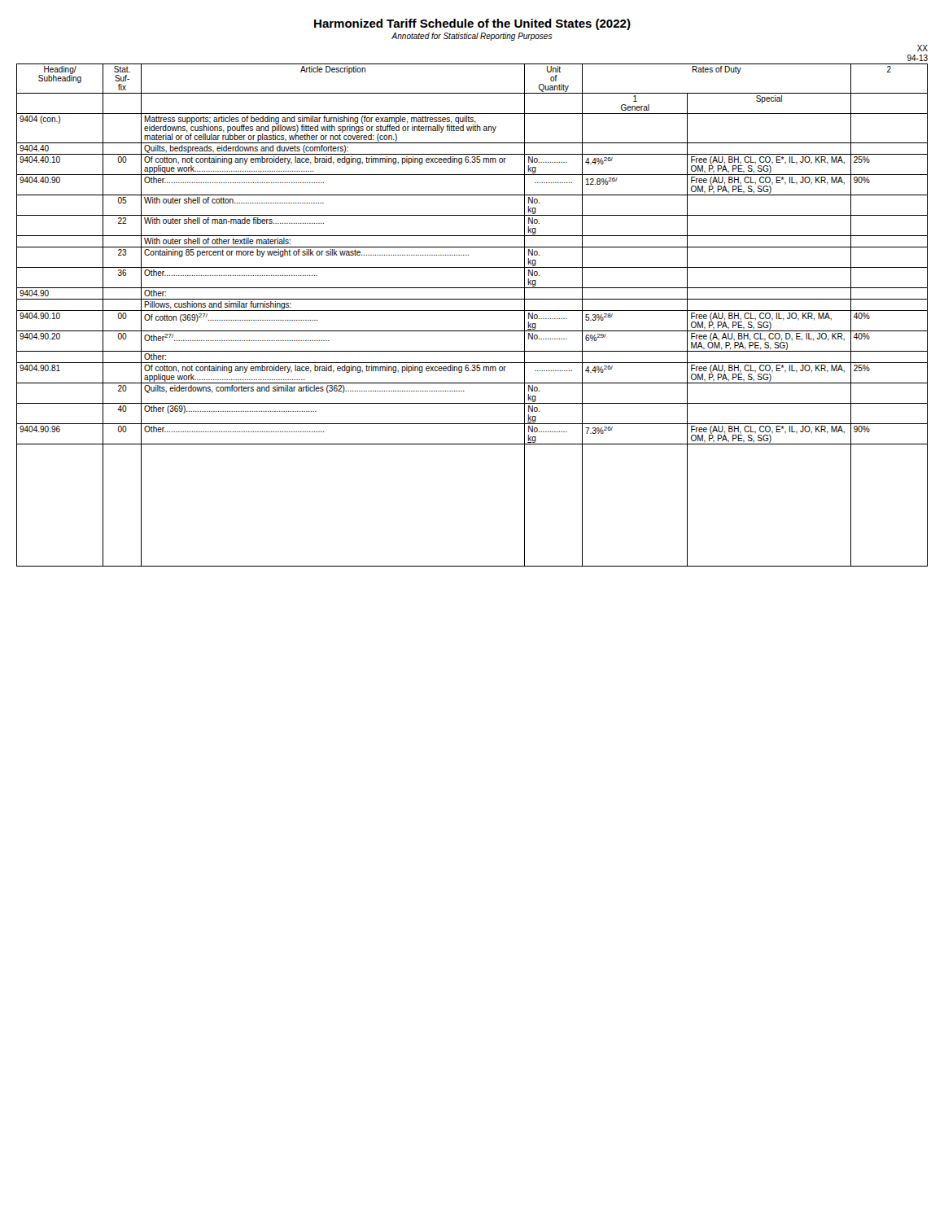Harmonized Tariff Schedule of the United States (2022)
Annotated for Statistical Reporting Purposes
XX
94-13
| Heading/ Subheading | Stat. Suf- fix | Article Description | Unit of Quantity | Rates of Duty | 2 |
| --- | --- | --- | --- | --- | --- |
| | | | | 1 General | Special | |
| 9404 (con.) | | Mattress supports; articles of bedding and similar furnishing (for example, mattresses, quilts, eiderdowns, cushions, pouffes and pillows) fitted with springs or stuffed or internally fitted with any material or of cellular rubber or plastics, whether or not covered: (con.) | | | | |
| 9404.40 | | Quilts, bedspreads, eiderdowns and duvets (comforters): | | | | |
| 9404.40.10 | 00 | Of cotton, not containing any embroidery, lace, braid, edging, trimming, piping exceeding 6.35 mm or applique work..................................................... | No............. kg | 4.4% 26/ | Free (AU, BH, CL, CO, E*, IL, JO, KR, MA, OM, P, PA, PE, S, SG) | 25% |
| 9404.40.90 | | Other....................................................................... | ................. | 12.8% 26/ | Free (AU, BH, CL, CO, E*, IL, JO, KR, MA, OM, P, PA, PE, S, SG) | 90% |
| | 05 | With outer shell of cotton........................................ | No. kg | | | |
| | 22 | With outer shell of man-made fibers....................... | No. kg | | | |
| | | With outer shell of other textile materials: | | | | |
| | 23 | Containing 85 percent or more by weight of silk or silk waste................................................ | No. kg | | | |
| | 36 | Other.................................................................... | No. kg | | | |
| 9404.90 | | Other: | | | | |
| | | Pillows, cushions and similar furnishings: | | | | |
| 9404.90.10 | 00 | Of cotton (369) 27/ ................................................. | No............. kg | 5.3% 28/ | Free (AU, BH, CL, CO, IL, JO, KR, MA, OM, P, PA, PE, S, SG) | 40% |
| 9404.90.20 | 00 | Other 27/ ..................................................................... | No............. | 6% 29/ | Free (A, AU, BH, CL, CO, D, E, IL, JO, KR, MA, OM, P, PA, PE, S, SG) | 40% |
| | | Other: | | | | |
| 9404.90.81 | | Of cotton, not containing any embroidery, lace, braid, edging, trimming, piping exceeding 6.35 mm or applique work................................................. | ................. | 4.4% 26/ | Free (AU, BH, CL, CO, E*, IL, JO, KR, MA, OM, P, PA, PE, S, SG) | 25% |
| | 20 | Quilts, eiderdowns, comforters and similar articles (362)..................................................... | No. kg | | | |
| | 40 | Other (369).......................................................... | No. kg | | | |
| 9404.90.96 | 00 | Other....................................................................... | No............. kg | 7.3% 26/ | Free (AU, BH, CL, CO, E*, IL, JO, KR, MA, OM, P, PA, PE, S, SG) | 90% |